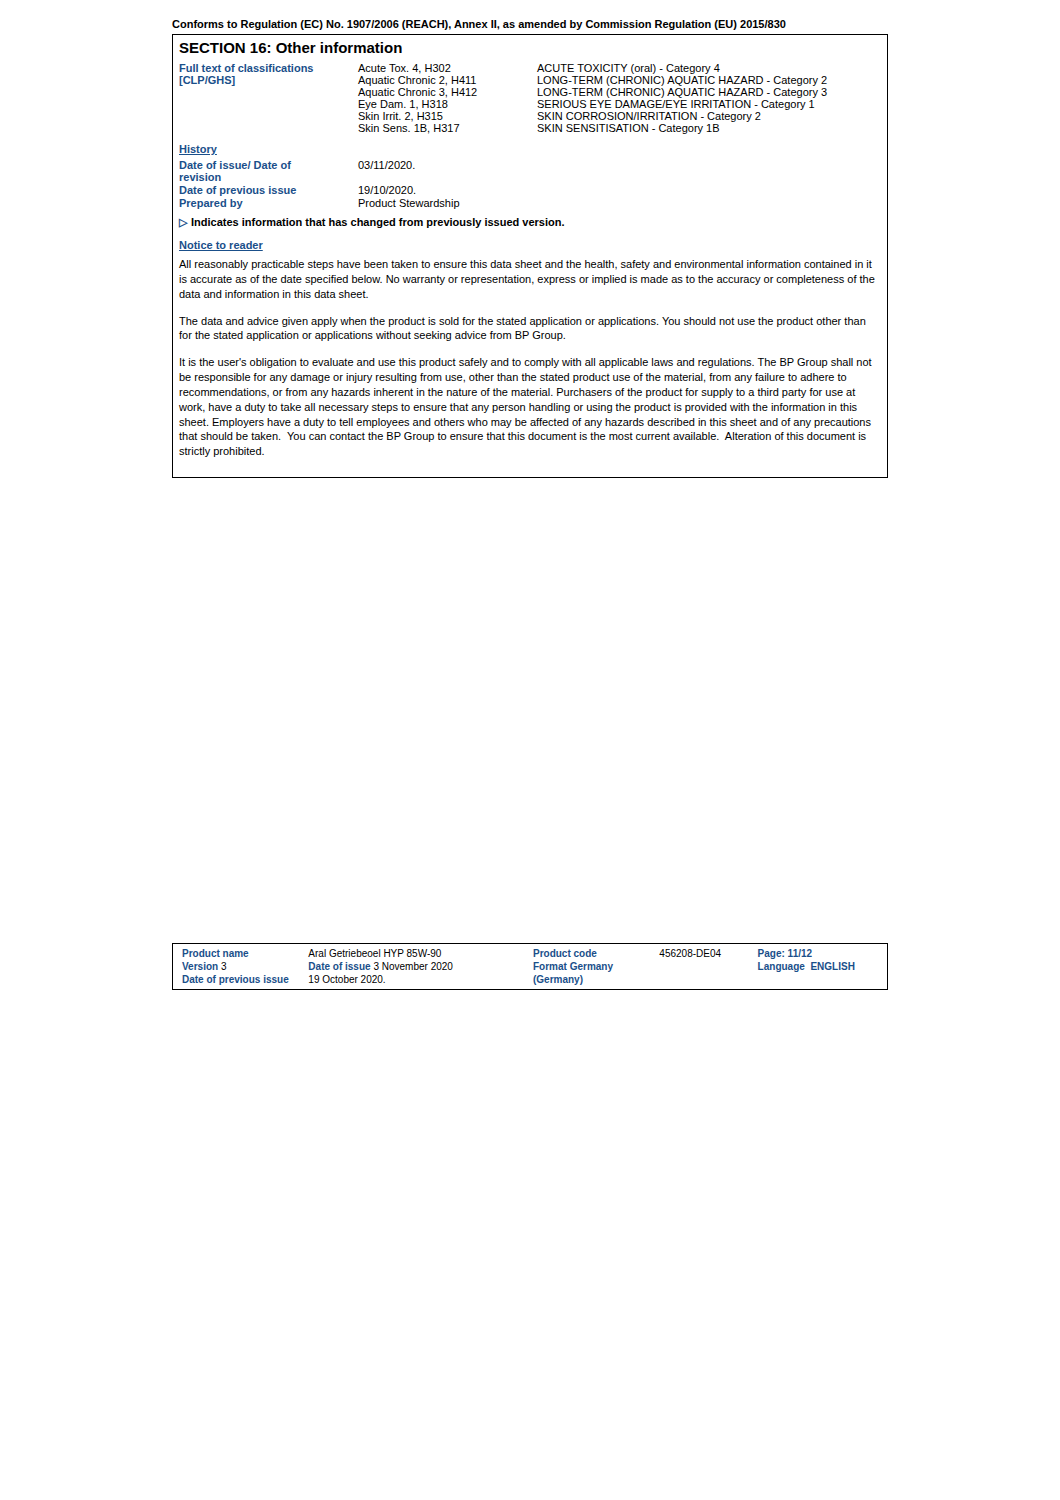Conforms to Regulation (EC) No. 1907/2006 (REACH), Annex II, as amended by Commission Regulation (EU) 2015/830
SECTION 16: Other information
| Full text of classifications [CLP/GHS] | Acute Tox. 4, H302 Aquatic Chronic 2, H411 Aquatic Chronic 3, H412 Eye Dam. 1, H318 Skin Irrit. 2, H315 Skin Sens. 1B, H317 | ACUTE TOXICITY (oral) - Category 4 LONG-TERM (CHRONIC) AQUATIC HAZARD - Category 2 LONG-TERM (CHRONIC) AQUATIC HAZARD - Category 3 SERIOUS EYE DAMAGE/EYE IRRITATION - Category 1 SKIN CORROSION/IRRITATION - Category 2 SKIN SENSITISATION - Category 1B |
History
| Date of issue/ Date of revision | 03/11/2020. |
| Date of previous issue | 19/10/2020. |
| Prepared by | Product Stewardship |
▷Indicates information that has changed from previously issued version.
Notice to reader
All reasonably practicable steps have been taken to ensure this data sheet and the health, safety and environmental information contained in it is accurate as of the date specified below. No warranty or representation, express or implied is made as to the accuracy or completeness of the data and information in this data sheet.
The data and advice given apply when the product is sold for the stated application or applications. You should not use the product other than for the stated application or applications without seeking advice from BP Group.
It is the user's obligation to evaluate and use this product safely and to comply with all applicable laws and regulations. The BP Group shall not be responsible for any damage or injury resulting from use, other than the stated product use of the material, from any failure to adhere to recommendations, or from any hazards inherent in the nature of the material. Purchasers of the product for supply to a third party for use at work, have a duty to take all necessary steps to ensure that any person handling or using the product is provided with the information in this sheet. Employers have a duty to tell employees and others who may be affected of any hazards described in this sheet and of any precautions that should be taken. You can contact the BP Group to ensure that this document is the most current available. Alteration of this document is strictly prohibited.
| Product name | Aral Getriebeoel HYP 85W-90 | Product code | 456208-DE04 | Page: 11/12 |
| Version 3 | Date of issue 3 November 2020 | Format Germany | | Language ENGLISH |
| Date of previous issue | 19 October 2020. | (Germany) | | |